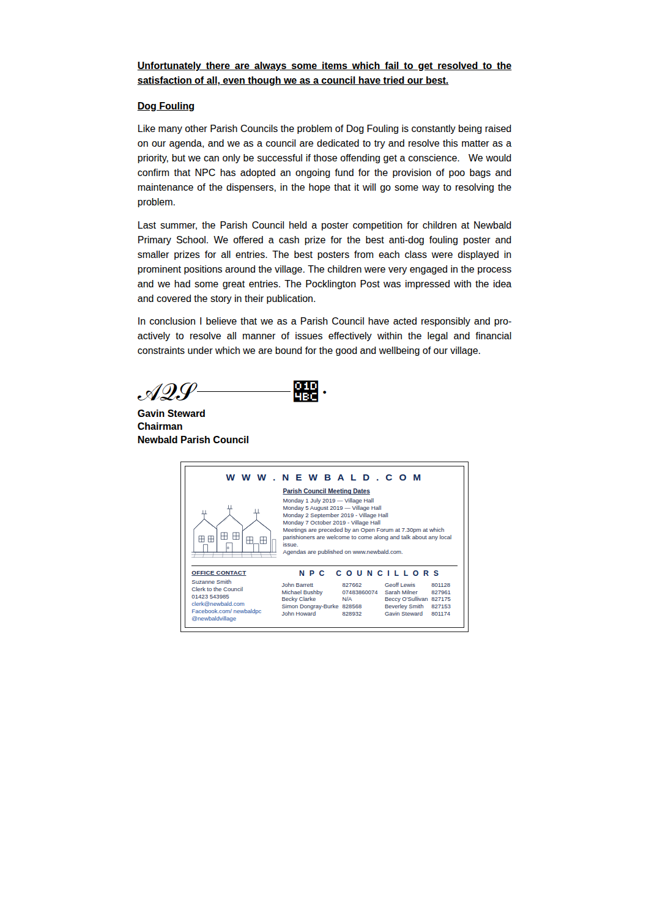Unfortunately there are always some items which fail to get resolved to the satisfaction of all, even though we as a council have tried our best.
Dog Fouling
Like many other Parish Councils the problem of Dog Fouling is constantly being raised on our agenda, and we as a council are dedicated to try and resolve this matter as a priority, but we can only be successful if those offending get a conscience. We would confirm that NPC has adopted an ongoing fund for the provision of poo bags and maintenance of the dispensers, in the hope that it will go some way to resolving the problem.
Last summer, the Parish Council held a poster competition for children at Newbald Primary School. We offered a cash prize for the best anti-dog fouling poster and smaller prizes for all entries. The best posters from each class were displayed in prominent positions around the village. The children were very engaged in the process and we had some great entries. The Pocklington Post was impressed with the idea and covered the story in their publication.
In conclusion I believe that we as a Parish Council have acted responsibly and pro-actively to resolve all manner of issues effectively within the legal and financial constraints under which we are bound for the good and wellbeing of our village.
𝒜𝒬𝒮 𝒼 ·
Gavin Steward
Chairman
Newbald Parish Council
W W W . N E W B A L D . C O M
Parish Council Meeting Dates
Monday 1 July 2019 — Village Hall
Monday 5 August 2019 — Village Hall
Monday 2 September 2019 - Village Hall
Monday 7 October 2019 - Village Hall
Meetings are preceded by an Open Forum at 7.30pm at which parishioners are welcome to come along and talk about any local issue.
Agendas are published on www.newbald.com.
OFFICE CONTACT
Suzanne Smith
Clerk to the Council
01423 543985
clerk@newbald.com
Facebook.com/ newbaldpc
@newbaldvillage
N P C C O U N C I L L O R S
| John Barrett | 827662 | Geoff Lewis | 801128 |
| Michael Bushby | 07483860074 | Sarah Milner | 827961 |
| Becky Clarke | N/A | Beccy O'Sullivan | 827175 |
| Simon Dongray-Burke | 828568 | Beverley Smith | 827153 |
| John Howard | 828932 | Gavin Steward | 801174 |